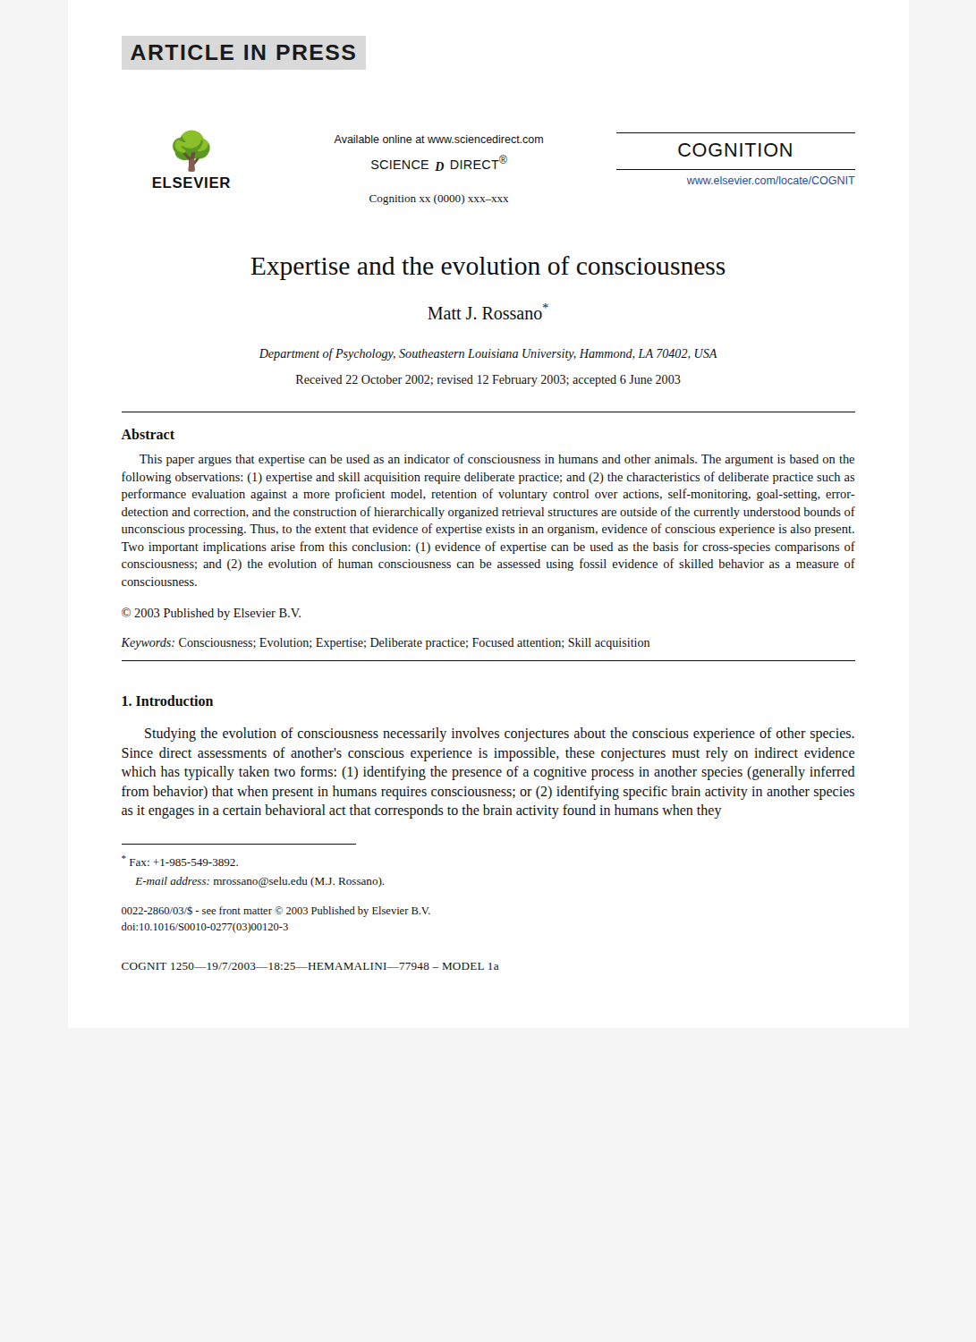ARTICLE IN PRESS
🌳
ELSEVIER
Available online at www.sciencedirect.com
SCIENCE d DIRECT®
Cognition xx (0000) xxx–xxx
COGNITION
www.elsevier.com/locate/COGNIT
Expertise and the evolution of consciousness
Matt J. Rossano*
Department of Psychology, Southeastern Louisiana University, Hammond, LA 70402, USA
Received 22 October 2002; revised 12 February 2003; accepted 6 June 2003
Abstract
This paper argues that expertise can be used as an indicator of consciousness in humans and other animals. The argument is based on the following observations: (1) expertise and skill acquisition require deliberate practice; and (2) the characteristics of deliberate practice such as performance evaluation against a more proficient model, retention of voluntary control over actions, self-monitoring, goal-setting, error-detection and correction, and the construction of hierarchically organized retrieval structures are outside of the currently understood bounds of unconscious processing. Thus, to the extent that evidence of expertise exists in an organism, evidence of conscious experience is also present. Two important implications arise from this conclusion: (1) evidence of expertise can be used as the basis for cross-species comparisons of consciousness; and (2) the evolution of human consciousness can be assessed using fossil evidence of skilled behavior as a measure of consciousness.
© 2003 Published by Elsevier B.V.
Keywords: Consciousness; Evolution; Expertise; Deliberate practice; Focused attention; Skill acquisition
1. Introduction
Studying the evolution of consciousness necessarily involves conjectures about the conscious experience of other species. Since direct assessments of another's conscious experience is impossible, these conjectures must rely on indirect evidence which has typically taken two forms: (1) identifying the presence of a cognitive process in another species (generally inferred from behavior) that when present in humans requires consciousness; or (2) identifying specific brain activity in another species as it engages in a certain behavioral act that corresponds to the brain activity found in humans when they
* Fax: +1-985-549-3892.
E-mail address: mrossano@selu.edu (M.J. Rossano).
0022-2860/03/$ - see front matter © 2003 Published by Elsevier B.V.
doi:10.1016/S0010-0277(03)00120-3
COGNIT 1250—19/7/2003—18:25—HEMAMALINI—77948 – MODEL 1a